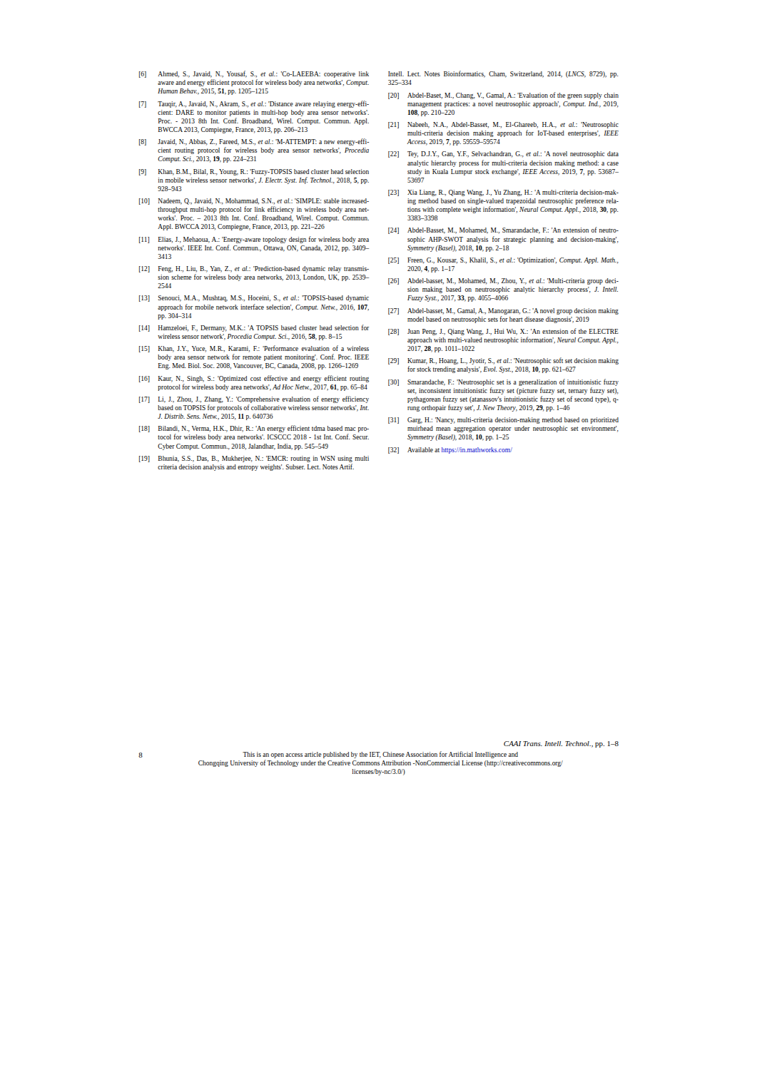[6] Ahmed, S., Javaid, N., Yousaf, S., et al.: 'Co-LAEEBA: cooperative link aware and energy efficient protocol for wireless body area networks', Comput. Human Behav., 2015, 51, pp. 1205–1215
[7] Tauqir, A., Javaid, N., Akram, S., et al.: 'Distance aware relaying energy-efficient: DARE to monitor patients in multi-hop body area sensor networks'. Proc. - 2013 8th Int. Conf. Broadband, Wirel. Comput. Commun. Appl. BWCCA 2013, Compiegne, France, 2013, pp. 206–213
[8] Javaid, N., Abbas, Z., Fareed, M.S., et al.: 'M-ATTEMPT: a new energy-efficient routing protocol for wireless body area sensor networks', Procedia Comput. Sci., 2013, 19, pp. 224–231
[9] Khan, B.M., Bilal, R., Young, R.: 'Fuzzy-TOPSIS based cluster head selection in mobile wireless sensor networks', J. Electr. Syst. Inf. Technol., 2018, 5, pp. 928–943
[10] Nadeem, Q., Javaid, N., Mohammad, S.N., et al.: 'SIMPLE: stable increased-throughput multi-hop protocol for link efficiency in wireless body area networks'. Proc. – 2013 8th Int. Conf. Broadband, Wirel. Comput. Commun. Appl. BWCCA 2013, Compiegne, France, 2013, pp. 221–226
[11] Elias, J., Mehaoua, A.: 'Energy-aware topology design for wireless body area networks'. IEEE Int. Conf. Commun., Ottawa, ON, Canada, 2012, pp. 3409–3413
[12] Feng, H., Liu, B., Yan, Z., et al.: 'Prediction-based dynamic relay transmission scheme for wireless body area networks, 2013, London, UK, pp. 2539–2544
[13] Senouci, M.A., Mushtaq, M.S., Hoceini, S., et al.: 'TOPSIS-based dynamic approach for mobile network interface selection', Comput. Netw., 2016, 107, pp. 304–314
[14] Hamzeloei, F., Dermany, M.K.: 'A TOPSIS based cluster head selection for wireless sensor network', Procedia Comput. Sci., 2016, 58, pp. 8–15
[15] Khan, J.Y., Yuce, M.R., Karami, F.: 'Performance evaluation of a wireless body area sensor network for remote patient monitoring'. Conf. Proc. IEEE Eng. Med. Biol. Soc. 2008, Vancouver, BC, Canada, 2008, pp. 1266–1269
[16] Kaur, N., Singh, S.: 'Optimized cost effective and energy efficient routing protocol for wireless body area networks', Ad Hoc Netw., 2017, 61, pp. 65–84
[17] Li, J., Zhou, J., Zhang, Y.: 'Comprehensive evaluation of energy efficiency based on TOPSIS for protocols of collaborative wireless sensor networks', Int. J. Distrib. Sens. Netw., 2015, 11 p. 640736
[18] Bilandi, N., Verma, H.K., Dhir, R.: 'An energy efficient tdma based mac protocol for wireless body area networks'. ICSCCC 2018 - 1st Int. Conf. Secur. Cyber Comput. Commun., 2018, Jalandhar, India, pp. 545–549
[19] Bhunia, S.S., Das, B., Mukherjee, N.: 'EMCR: routing in WSN using multi criteria decision analysis and entropy weights'. Subser. Lect. Notes Artif.
Intell. Lect. Notes Bioinformatics, Cham, Switzerland, 2014, (LNCS, 8729), pp. 325–334
[20] Abdel-Baset, M., Chang, V., Gamal, A.: 'Evaluation of the green supply chain management practices: a novel neutrosophic approach', Comput. Ind., 2019, 108, pp. 210–220
[21] Nabeeh, N.A., Abdel-Basset, M., El-Ghareeb, H.A., et al.: 'Neutrosophic multi-criteria decision making approach for IoT-based enterprises', IEEE Access, 2019, 7, pp. 59559–59574
[22] Tey, D.J.Y., Gan, Y.F., Selvachandran, G., et al.: 'A novel neutrosophic data analytic hierarchy process for multi-criteria decision making method: a case study in Kuala Lumpur stock exchange', IEEE Access, 2019, 7, pp. 53687–53697
[23] Xia Liang, R., Qiang Wang, J., Yu Zhang, H.: 'A multi-criteria decision-making method based on single-valued trapezoidal neutrosophic preference relations with complete weight information', Neural Comput. Appl., 2018, 30, pp. 3383–3398
[24] Abdel-Basset, M., Mohamed, M., Smarandache, F.: 'An extension of neutrosophic AHP-SWOT analysis for strategic planning and decision-making', Symmetry (Basel), 2018, 10, pp. 2–18
[25] Freen, G., Kousar, S., Khalil, S., et al.: 'Optimization', Comput. Appl. Math., 2020, 4, pp. 1–17
[26] Abdel-basset, M., Mohamed, M., Zhou, Y., et al.: 'Multi-criteria group decision making based on neutrosophic analytic hierarchy process', J. Intell. Fuzzy Syst., 2017, 33, pp. 4055–4066
[27] Abdel-basset, M., Gamal, A., Manogaran, G.: 'A novel group decision making model based on neutrosophic sets for heart disease diagnosis', 2019
[28] Juan Peng, J., Qiang Wang, J., Hui Wu, X.: 'An extension of the ELECTRE approach with multi-valued neutrosophic information', Neural Comput. Appl., 2017, 28, pp. 1011–1022
[29] Kumar, R., Hoang, L., Jyotir, S., et al.: 'Neutrosophic soft set decision making for stock trending analysis', Evol. Syst., 2018, 10, pp. 621–627
[30] Smarandache, F.: 'Neutrosophic set is a generalization of intuitionistic fuzzy set, inconsistent intuitionistic fuzzy set (picture fuzzy set, ternary fuzzy set), pythagorean fuzzy set (atanassov's intuitionistic fuzzy set of second type), q-rung orthopair fuzzy set', J. New Theory, 2019, 29, pp. 1–46
[31] Garg, H.: 'Nancy, multi-criteria decision-making method based on prioritized muirhead mean aggregation operator under neutrosophic set environment', Symmetry (Basel), 2018, 10, pp. 1–25
[32] Available at https://in.mathworks.com/
CAAI Trans. Intell. Technol., pp. 1–8
8 This is an open access article published by the IET, Chinese Association for Artificial Intelligence and Chongqing University of Technology under the Creative Commons Attribution -NonCommercial License (http://creativecommons.org/ licenses/by-nc/3.0/)